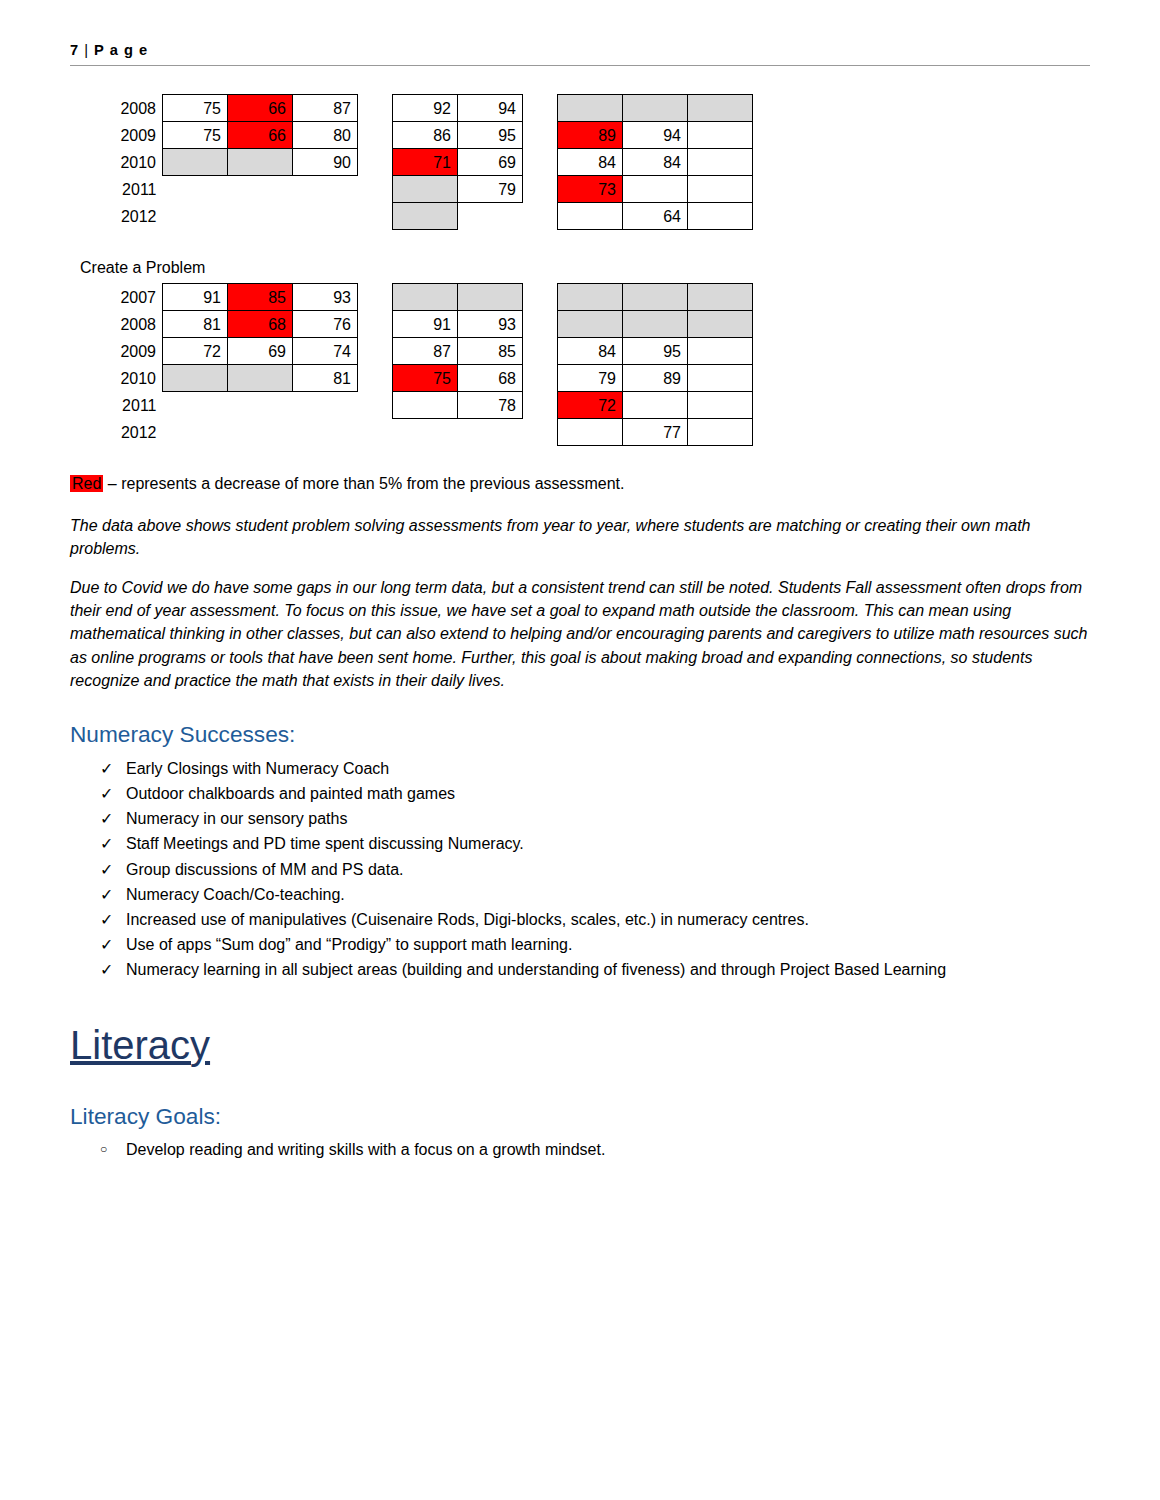7 | P a g e
| 2008 | 75 | 66 | 87 | | 92 | 94 | | | | |
| 2009 | 75 | 66 | 80 | | 86 | 95 | | 89 | 94 | |
| 2010 | | | 90 | | 71 | 69 | | 84 | 84 | |
| 2011 | | | | | | 79 | | 73 | | |
| 2012 | | | | | | | | | 64 | |
Create a Problem
| 2007 | 91 | 85 | 93 | | | | | | | |
| 2008 | 81 | 68 | 76 | | 91 | 93 | | | | |
| 2009 | 72 | 69 | 74 | | 87 | 85 | | 84 | 95 | |
| 2010 | | | 81 | | 75 | 68 | | 79 | 89 | |
| 2011 | | | | | | 78 | | 72 | | |
| 2012 | | | | | | | | | 77 | |
Red – represents a decrease of more than 5% from the previous assessment.
The data above shows student problem solving assessments from year to year, where students are matching or creating their own math problems.
Due to Covid we do have some gaps in our long term data, but a consistent trend can still be noted. Students Fall assessment often drops from their end of year assessment. To focus on this issue, we have set a goal to expand math outside the classroom. This can mean using mathematical thinking in other classes, but can also extend to helping and/or encouraging parents and caregivers to utilize math resources such as online programs or tools that have been sent home. Further, this goal is about making broad and expanding connections, so students recognize and practice the math that exists in their daily lives.
Numeracy Successes:
Early Closings with Numeracy Coach
Outdoor chalkboards and painted math games
Numeracy in our sensory paths
Staff Meetings and PD time spent discussing Numeracy.
Group discussions of MM and PS data.
Numeracy Coach/Co-teaching.
Increased use of manipulatives (Cuisenaire Rods, Digi-blocks, scales, etc.) in numeracy centres.
Use of apps “Sum dog” and “Prodigy” to support math learning.
Numeracy learning in all subject areas (building and understanding of fiveness) and through Project Based Learning
Literacy
Literacy Goals:
Develop reading and writing skills with a focus on a growth mindset.